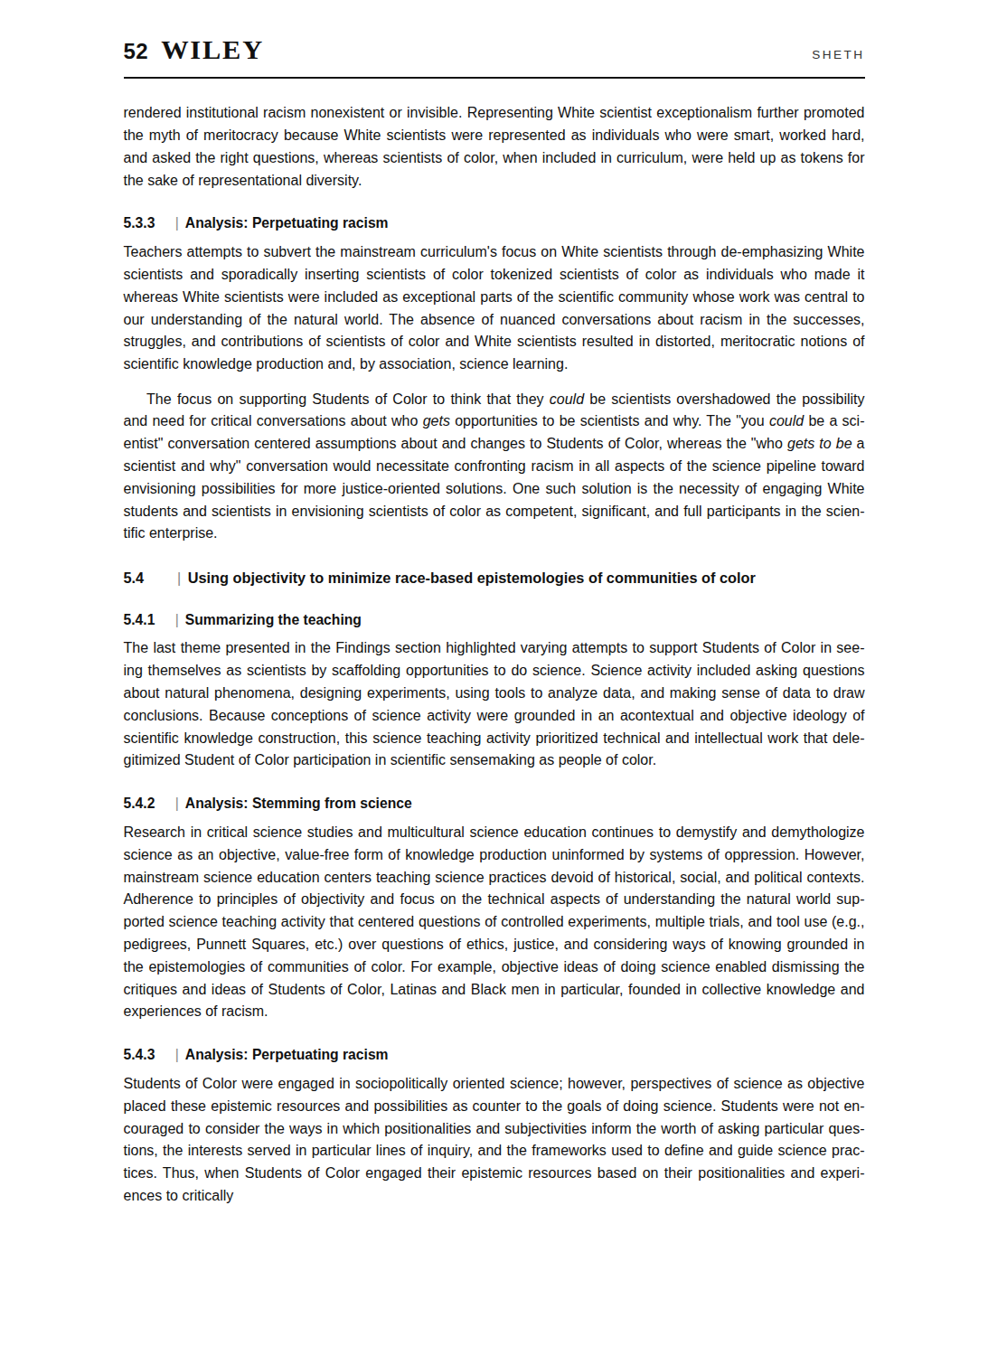52 WILEY Sheth
rendered institutional racism nonexistent or invisible. Representing White scientist exceptionalism further promoted the myth of meritocracy because White scientists were represented as individuals who were smart, worked hard, and asked the right questions, whereas scientists of color, when included in curriculum, were held up as tokens for the sake of representational diversity.
5.3.3|Analysis: Perpetuating racism
Teachers attempts to subvert the mainstream curriculum's focus on White scientists through de-emphasizing White scientists and sporadically inserting scientists of color tokenized scientists of color as individuals who made it whereas White scientists were included as exceptional parts of the scientific community whose work was central to our understanding of the natural world. The absence of nuanced conversations about racism in the successes, struggles, and contributions of scientists of color and White scientists resulted in distorted, meritocratic notions of scientific knowledge production and, by association, science learning.
The focus on supporting Students of Color to think that they could be scientists overshadowed the possibility and need for critical conversations about who gets opportunities to be scientists and why. The "you could be a scientist" conversation centered assumptions about and changes to Students of Color, whereas the "who gets to be a scientist and why" conversation would necessitate confronting racism in all aspects of the science pipeline toward envisioning possibilities for more justice-oriented solutions. One such solution is the necessity of engaging White students and scientists in envisioning scientists of color as competent, significant, and full participants in the scientific enterprise.
5.4|Using objectivity to minimize race-based epistemologies of communities of color
5.4.1|Summarizing the teaching
The last theme presented in the Findings section highlighted varying attempts to support Students of Color in seeing themselves as scientists by scaffolding opportunities to do science. Science activity included asking questions about natural phenomena, designing experiments, using tools to analyze data, and making sense of data to draw conclusions. Because conceptions of science activity were grounded in an acontextual and objective ideology of scientific knowledge construction, this science teaching activity prioritized technical and intellectual work that delegitimized Student of Color participation in scientific sensemaking as people of color.
5.4.2|Analysis: Stemming from science
Research in critical science studies and multicultural science education continues to demystify and demythologize science as an objective, value-free form of knowledge production uninformed by systems of oppression. However, mainstream science education centers teaching science practices devoid of historical, social, and political contexts. Adherence to principles of objectivity and focus on the technical aspects of understanding the natural world supported science teaching activity that centered questions of controlled experiments, multiple trials, and tool use (e.g., pedigrees, Punnett Squares, etc.) over questions of ethics, justice, and considering ways of knowing grounded in the epistemologies of communities of color. For example, objective ideas of doing science enabled dismissing the critiques and ideas of Students of Color, Latinas and Black men in particular, founded in collective knowledge and experiences of racism.
5.4.3|Analysis: Perpetuating racism
Students of Color were engaged in sociopolitically oriented science; however, perspectives of science as objective placed these epistemic resources and possibilities as counter to the goals of doing science. Students were not encouraged to consider the ways in which positionalities and subjectivities inform the worth of asking particular questions, the interests served in particular lines of inquiry, and the frameworks used to define and guide science practices. Thus, when Students of Color engaged their epistemic resources based on their positionalities and experiences to critically